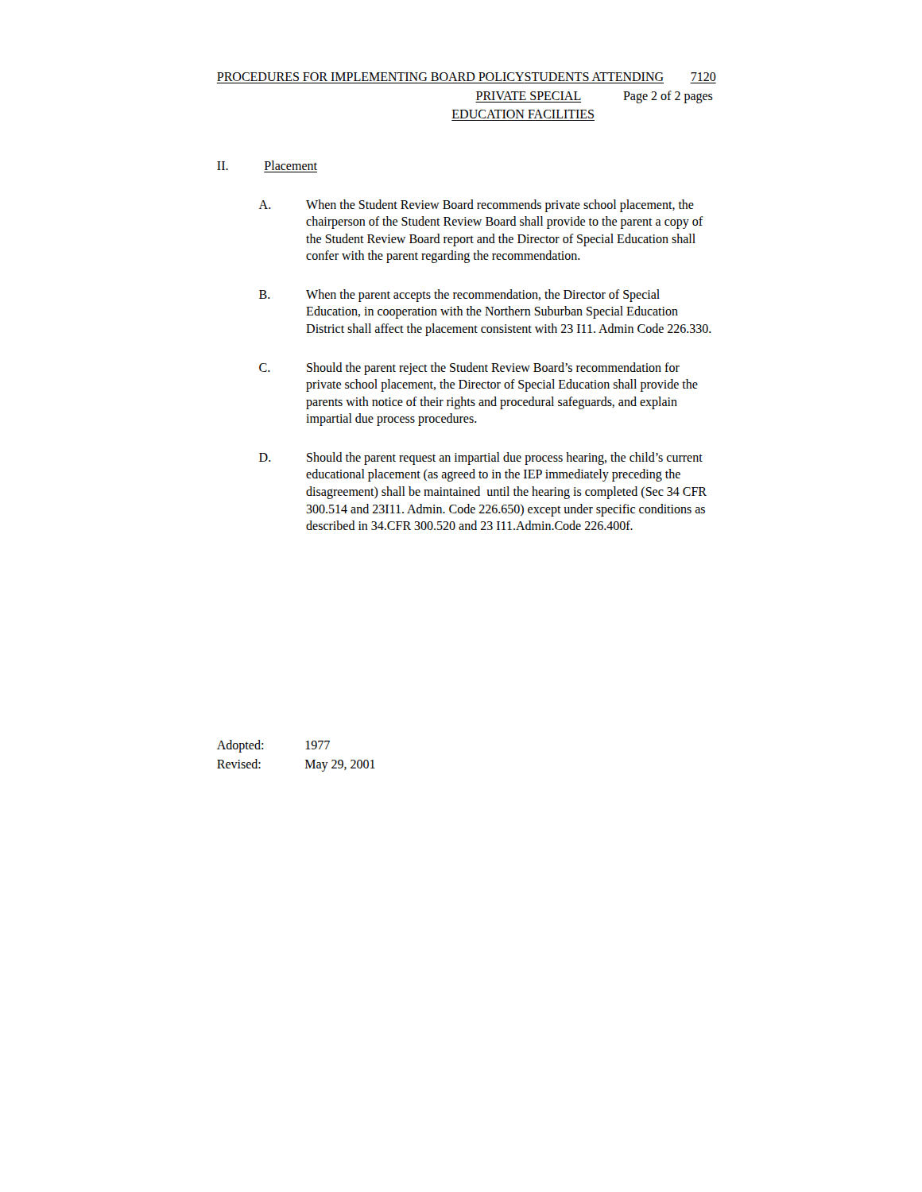PROCEDURES FOR IMPLEMENTING BOARD POLICY STUDENTS ATTENDING 7120
PRIVATE SPECIAL Page 2 of 2 pages
EDUCATION FACILITIES
II. Placement
A. When the Student Review Board recommends private school placement, the chairperson of the Student Review Board shall provide to the parent a copy of the Student Review Board report and the Director of Special Education shall confer with the parent regarding the recommendation.
B. When the parent accepts the recommendation, the Director of Special Education, in cooperation with the Northern Suburban Special Education District shall affect the placement consistent with 23 I11. Admin Code 226.330.
C. Should the parent reject the Student Review Board’s recommendation for private school placement, the Director of Special Education shall provide the parents with notice of their rights and procedural safeguards, and explain impartial due process procedures.
D. Should the parent request an impartial due process hearing, the child’s current educational placement (as agreed to in the IEP immediately preceding the disagreement) shall be maintained until the hearing is completed (Sec 34 CFR 300.514 and 23I11. Admin. Code 226.650) except under specific conditions as described in 34.CFR 300.520 and 23 I11.Admin.Code 226.400f.
| Adopted: | 1977 |
| Revised: | May 29, 2001 |